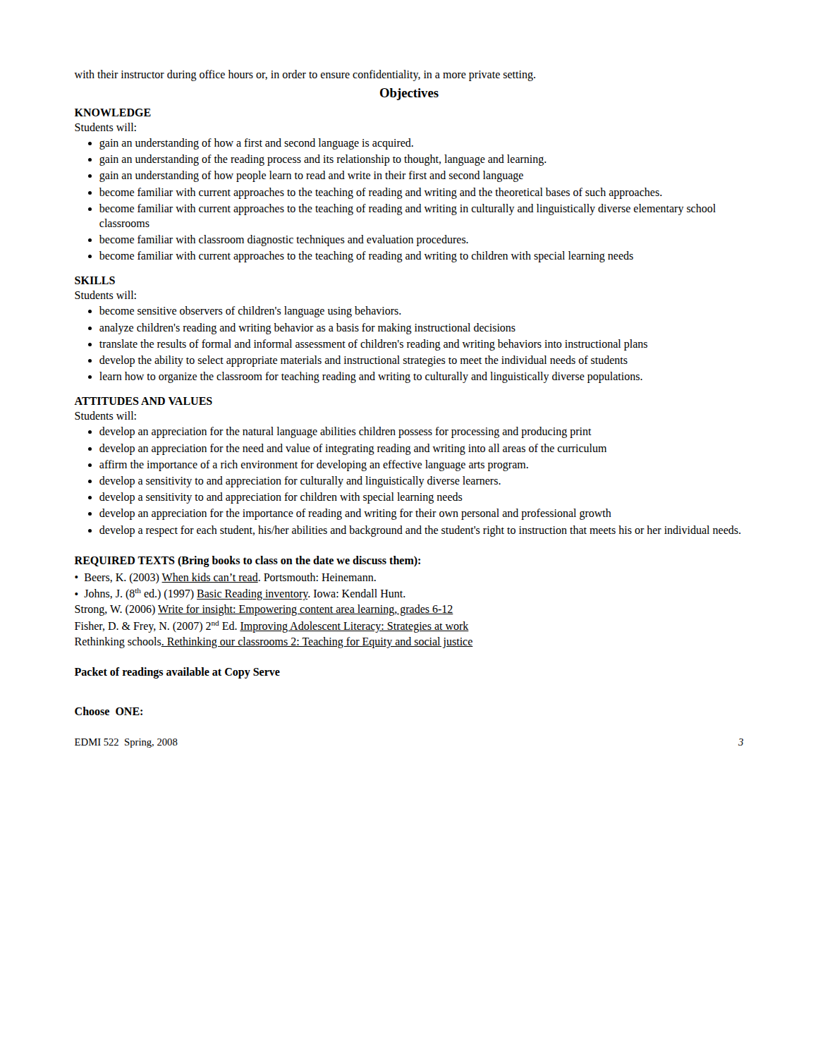with their instructor during office hours or, in order to ensure confidentiality, in a more private setting.
Objectives
KNOWLEDGE
Students will:
gain an understanding of how a first and second language is acquired.
gain an understanding of the reading process and its relationship to thought, language and learning.
gain an understanding of how people learn to read and write in their first and second language
become familiar with current approaches to the teaching of reading and writing and the theoretical bases of such approaches.
become familiar with current approaches to the teaching of reading and writing in culturally and linguistically diverse elementary school classrooms
become familiar with classroom diagnostic techniques and evaluation procedures.
become familiar with current approaches to the teaching of reading and writing to children with special learning needs
SKILLS
Students will:
become sensitive observers of children's language using behaviors.
analyze children's reading and writing behavior as a basis for making instructional decisions
translate the results of formal and informal assessment of children's reading and writing behaviors into instructional plans
develop the ability to select appropriate materials and instructional strategies to meet the individual needs of students
learn how to organize the classroom for teaching reading and writing to culturally and linguistically diverse populations.
ATTITUDES AND VALUES
Students will:
develop an appreciation for the natural language abilities children possess for processing and producing print
develop an appreciation for the need and value of integrating reading and writing into all areas of the curriculum
affirm the importance of a rich environment for developing an effective language arts program.
develop a sensitivity to and appreciation for culturally and linguistically diverse learners.
develop a sensitivity to and appreciation for children with special learning needs
develop an appreciation for the importance of reading and writing for their own personal and professional growth
develop a respect for each student, his/her abilities and background and the student's right to instruction that meets his or her individual needs.
REQUIRED TEXTS (Bring books to class on the date we discuss them):
Beers, K. (2003) When kids can’t read. Portsmouth: Heinemann.
Johns, J. (8th ed.) (1997) Basic Reading inventory. Iowa: Kendall Hunt.
Strong, W. (2006) Write for insight: Empowering content area learning, grades 6-12
Fisher, D. & Frey, N. (2007) 2nd Ed. Improving Adolescent Literacy: Strategies at work
Rethinking schools. Rethinking our classrooms 2: Teaching for Equity and social justice
Packet of readings available at Copy Serve
Choose ONE:
EDMI 522 Spring, 2008 3